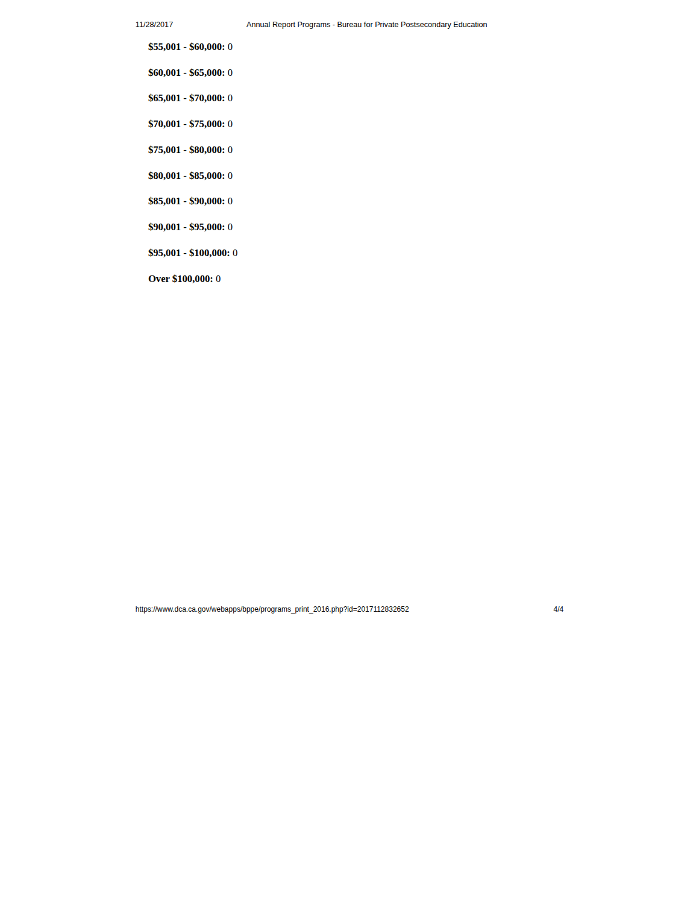11/28/2017
Annual Report Programs - Bureau for Private Postsecondary Education
$55,001 - $60,000: 0
$60,001 - $65,000: 0
$65,001 - $70,000: 0
$70,001 - $75,000: 0
$75,001 - $80,000: 0
$80,001 - $85,000: 0
$85,001 - $90,000: 0
$90,001 - $95,000: 0
$95,001 - $100,000: 0
Over $100,000: 0
https://www.dca.ca.gov/webapps/bppe/programs_print_2016.php?id=2017112832652
4/4